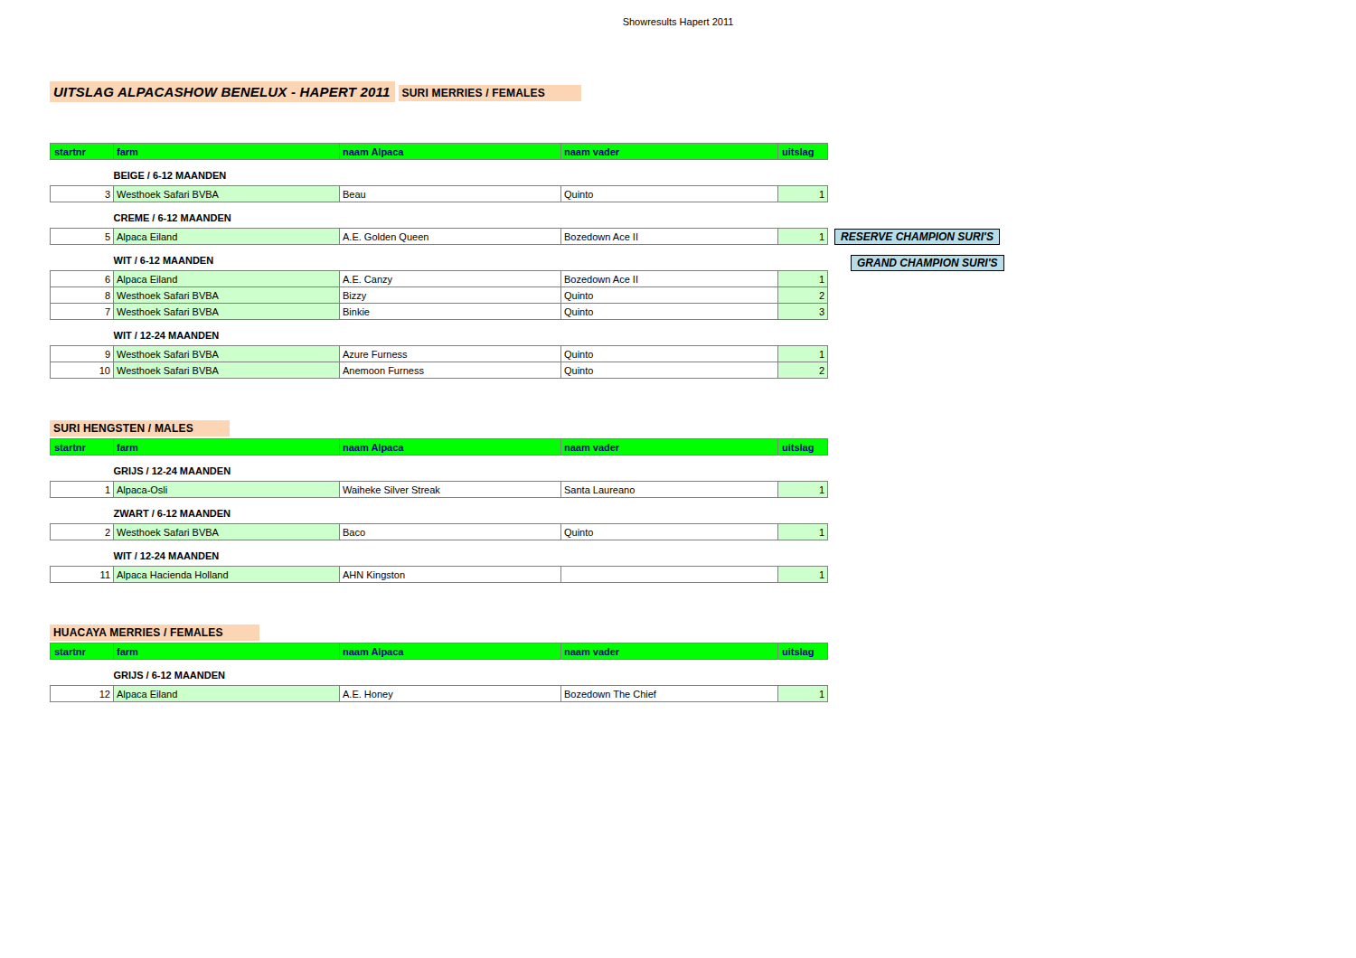Showresults Hapert 2011
UITSLAG ALPACASHOW BENELUX - HAPERT 2011
SURI MERRIES / FEMALES
| startnr | farm | naam Alpaca | naam vader | uitslag |
| --- | --- | --- | --- | --- |
| BEIGE / 6-12 MAANDEN |
| 3 | Westhoek Safari BVBA | Beau | Quinto | 1 |
| CREME / 6-12 MAANDEN |
| 5 | Alpaca Eiland | A.E. Golden Queen | Bozedown Ace II | 1 |
RESERVE CHAMPION SURI'S
| WIT / 6-12 MAANDEN |
| 6 | Alpaca Eiland | A.E. Canzy | Bozedown Ace II | 1 |
| 8 | Westhoek Safari BVBA | Bizzy | Quinto | 2 |
| 7 | Westhoek Safari BVBA | Binkie | Quinto | 3 |
GRAND CHAMPION SURI'S
| WIT / 12-24 MAANDEN |
| 9 | Westhoek Safari BVBA | Azure Furness | Quinto | 1 |
| 10 | Westhoek Safari BVBA | Anemoon Furness | Quinto | 2 |
SURI HENGSTEN / MALES
| startnr | farm | naam Alpaca | naam vader | uitslag |
| --- | --- | --- | --- | --- |
| GRIJS / 12-24 MAANDEN |
| 1 | Alpaca-Osli | Waiheke Silver Streak | Santa Laureano | 1 |
| ZWART / 6-12 MAANDEN |
| 2 | Westhoek Safari BVBA | Baco | Quinto | 1 |
| WIT / 12-24 MAANDEN |
| 11 | Alpaca Hacienda Holland | AHN Kingston | | 1 |
HUACAYA MERRIES / FEMALES
| startnr | farm | naam Alpaca | naam vader | uitslag |
| --- | --- | --- | --- | --- |
| GRIJS / 6-12 MAANDEN |
| 12 | Alpaca Eiland | A.E. Honey | Bozedown The Chief | 1 |